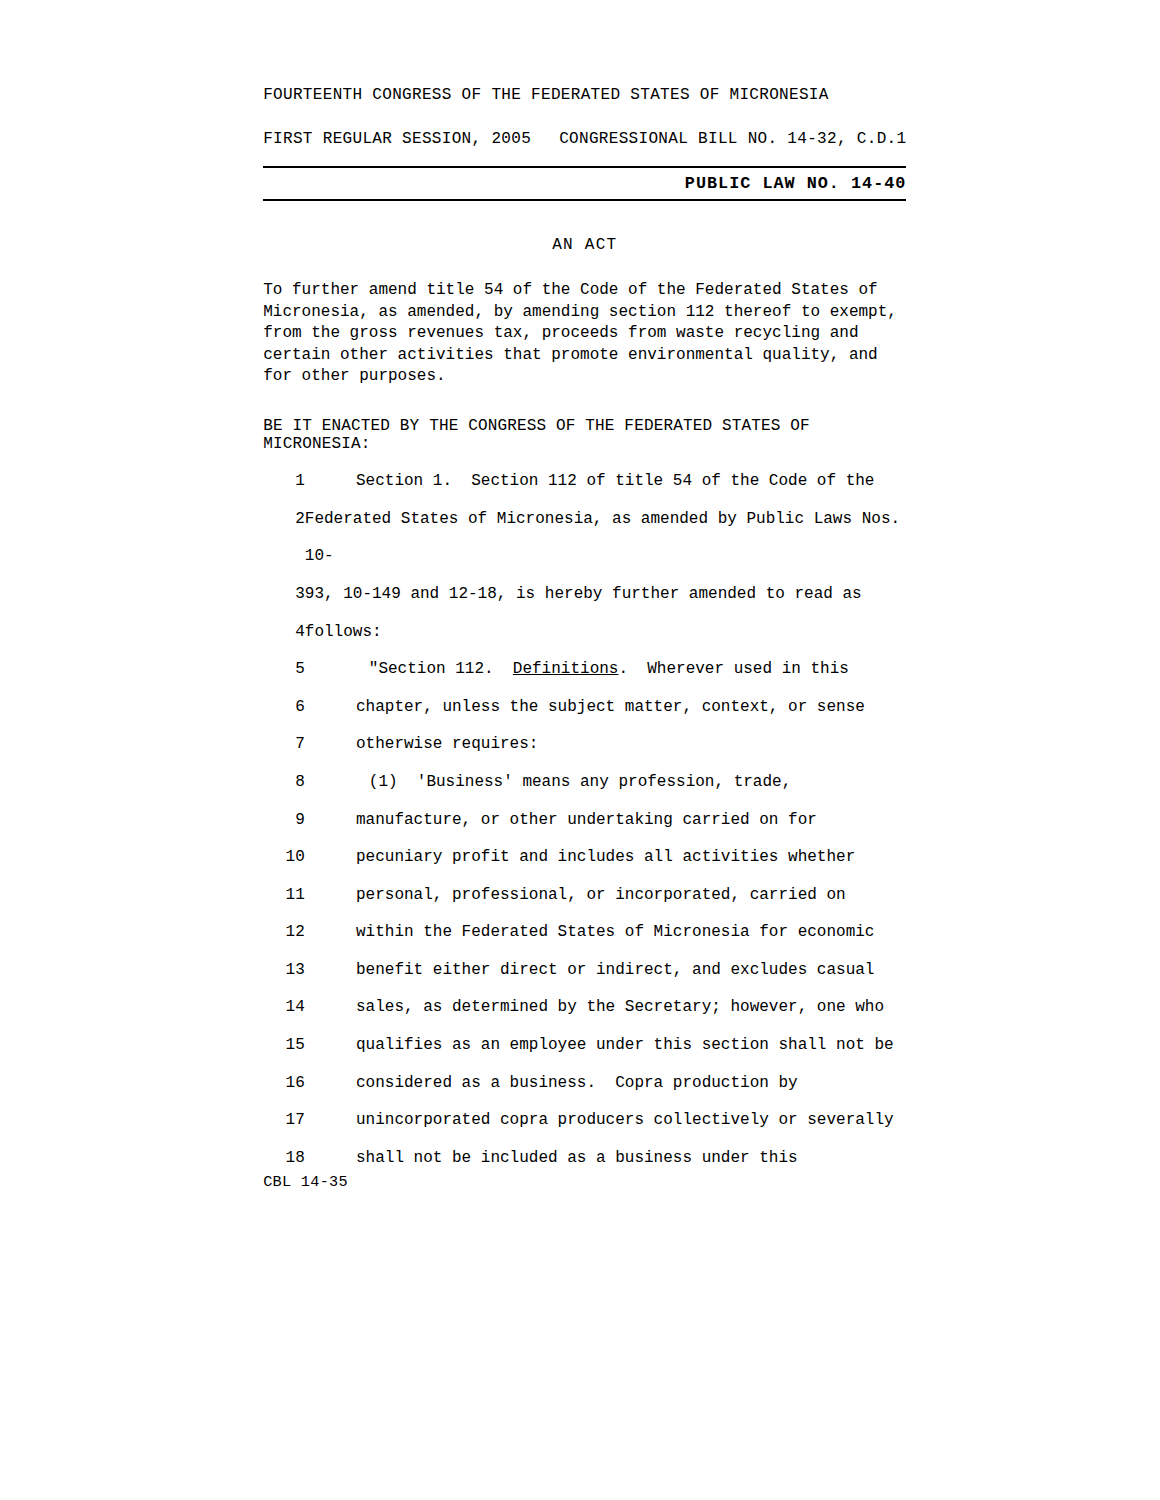FOURTEENTH CONGRESS OF THE FEDERATED STATES OF MICRONESIA
FIRST REGULAR SESSION, 2005 CONGRESSIONAL BILL NO. 14-32, C.D.1
PUBLIC LAW NO. 14-40
AN ACT
To further amend title 54 of the Code of the Federated States of Micronesia, as amended, by amending section 112 thereof to exempt, from the gross revenues tax, proceeds from waste recycling and certain other activities that promote environmental quality, and for other purposes.
BE IT ENACTED BY THE CONGRESS OF THE FEDERATED STATES OF MICRONESIA:
| 1 | Section 1. Section 112 of title 54 of the Code of the |
| 2 | Federated States of Micronesia, as amended by Public Laws Nos. 10- |
| 3 | 93, 10-149 and 12-18, is hereby further amended to read as |
| 4 | follows: |
| 5 | "Section 112. Definitions . Wherever used in this |
| 6 | chapter, unless the subject matter, context, or sense |
| 7 | otherwise requires: |
| 8 | (1) 'Business' means any profession, trade, |
| 9 | manufacture, or other undertaking carried on for |
| 10 | pecuniary profit and includes all activities whether |
| 11 | personal, professional, or incorporated, carried on |
| 12 | within the Federated States of Micronesia for economic |
| 13 | benefit either direct or indirect, and excludes casual |
| 14 | sales, as determined by the Secretary; however, one who |
| 15 | qualifies as an employee under this section shall not be |
| 16 | considered as a business. Copra production by |
| 17 | unincorporated copra producers collectively or severally |
| 18 | shall not be included as a business under this |
CBL 14-35